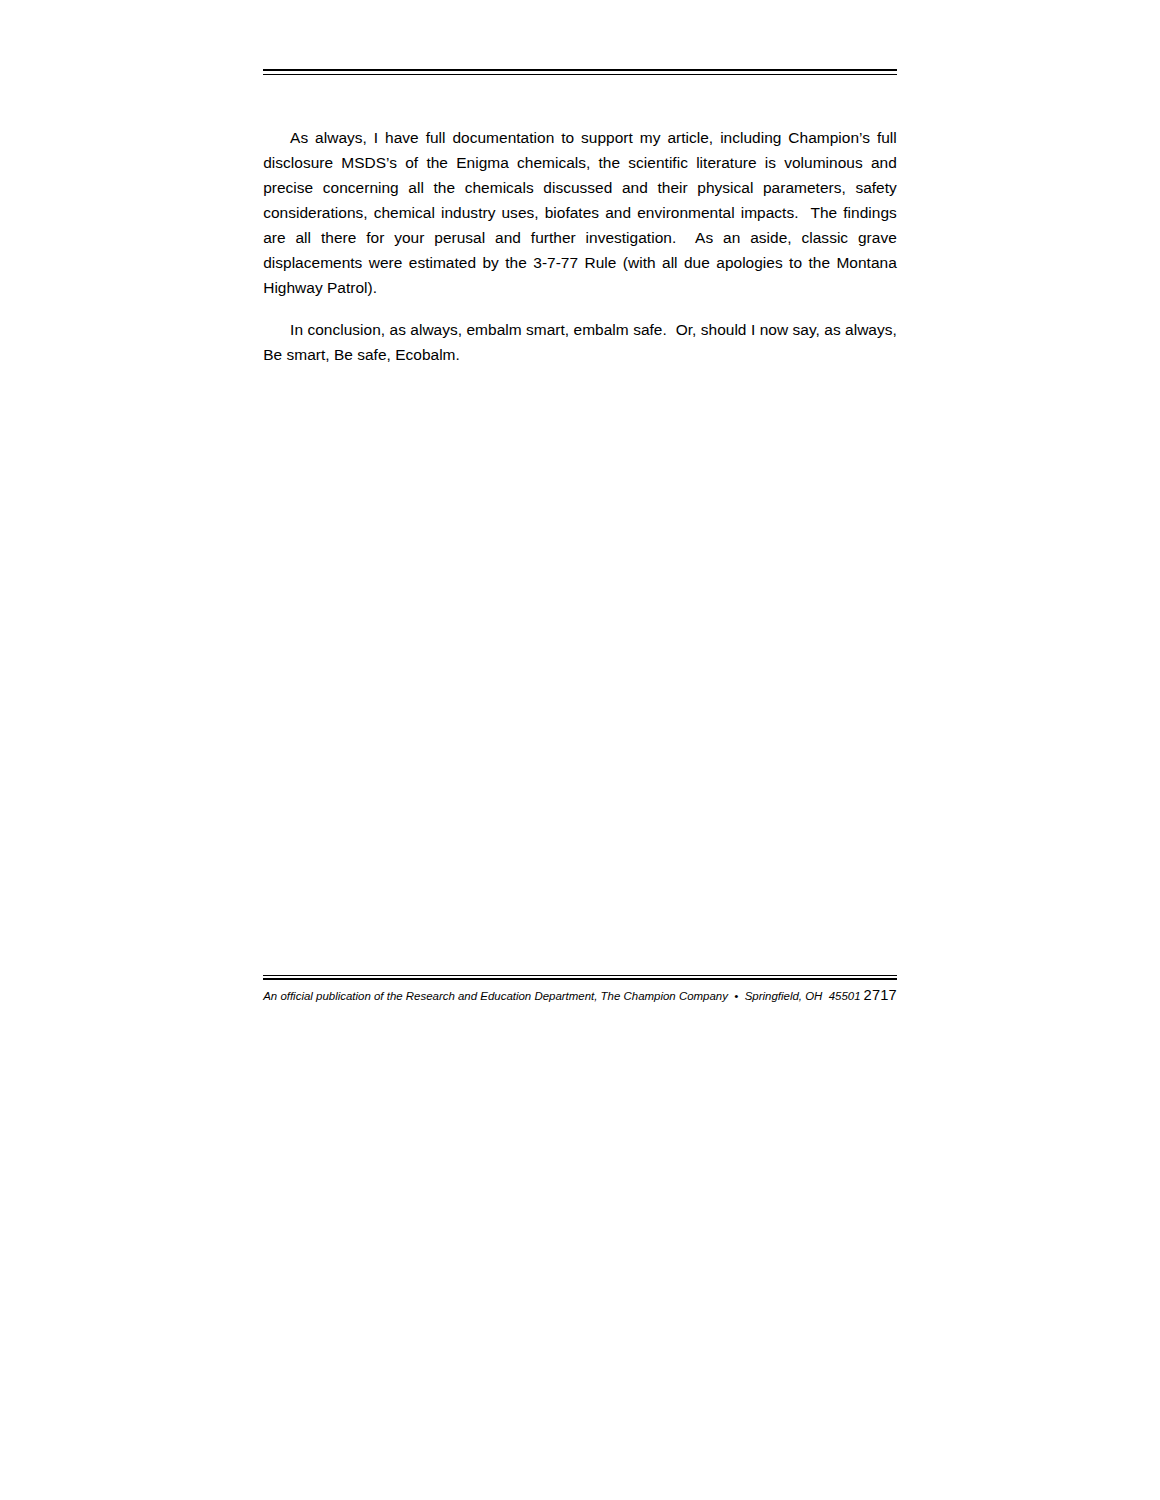As always, I have full documentation to support my article, including Champion’s full disclosure MSDS’s of the Enigma chemicals, the scientific literature is voluminous and precise concerning all the chemicals discussed and their physical parameters, safety considerations, chemical industry uses, biofates and environmental impacts. The findings are all there for your perusal and further investigation. As an aside, classic grave displacements were estimated by the 3-7-77 Rule (with all due apologies to the Montana Highway Patrol).
In conclusion, as always, embalm smart, embalm safe. Or, should I now say, as always, Be smart, Be safe, Ecobalm.
An official publication of the Research and Education Department, The Champion Company • Springfield, OH 45501 2717